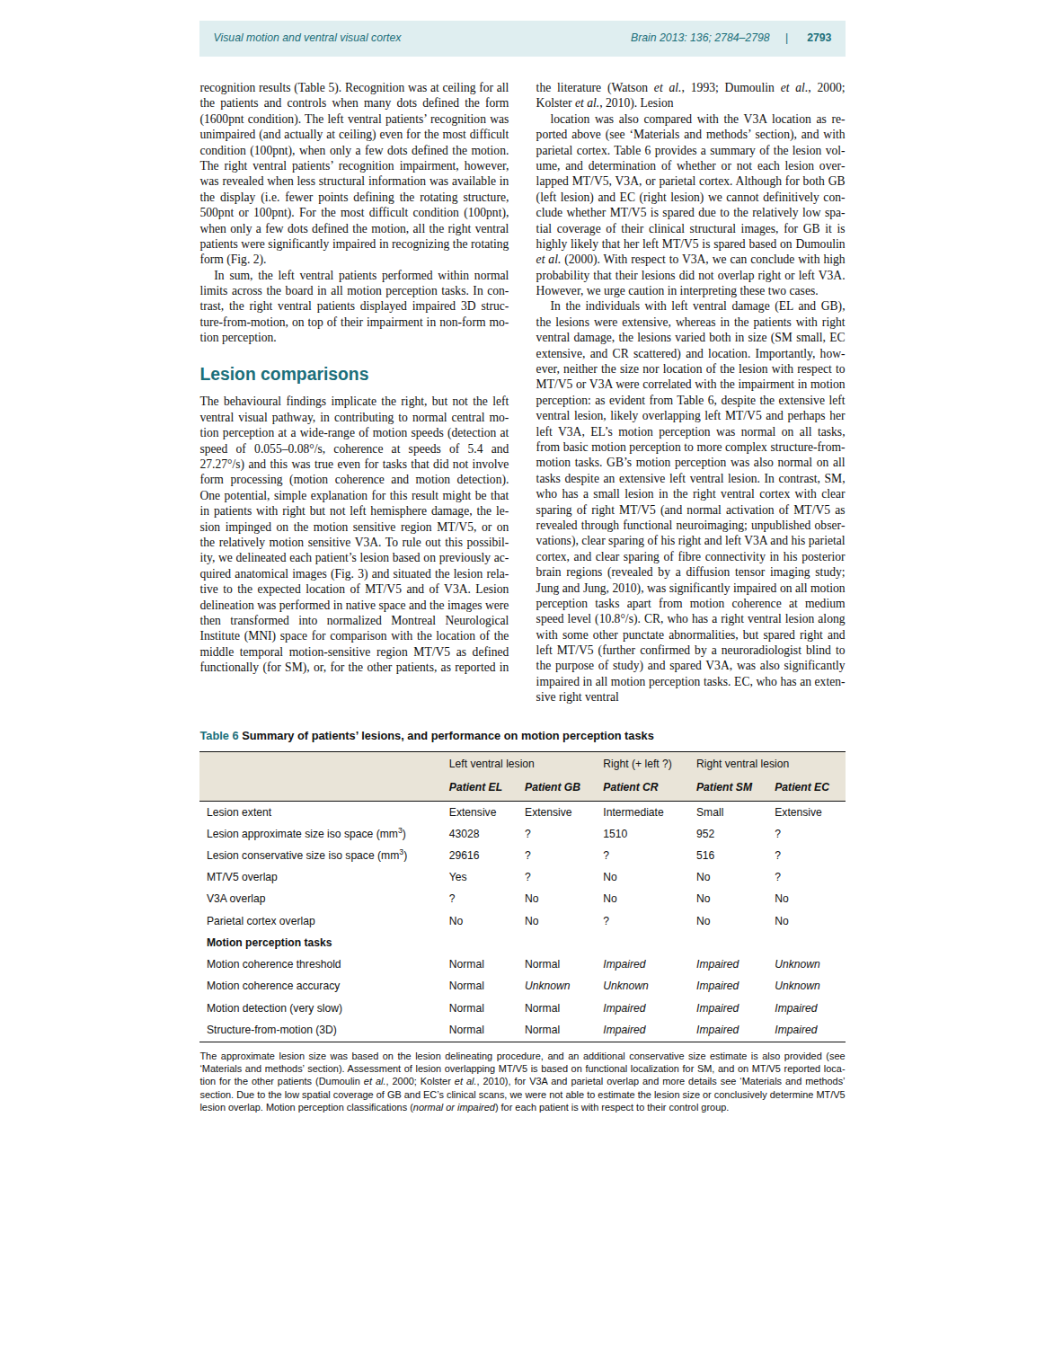Visual motion and ventral visual cortex
Brain 2013: 136; 2784–2798
|
2793
recognition results (Table 5). Recognition was at ceiling for all the patients and controls when many dots defined the form (1600pnt condition). The left ventral patients’ recognition was unimpaired (and actually at ceiling) even for the most difficult condition (100pnt), when only a few dots defined the motion. The right ventral patients’ recognition impairment, however, was revealed when less structural information was available in the display (i.e. fewer points defining the rotating structure, 500pnt or 100pnt). For the most difficult condition (100pnt), when only a few dots defined the motion, all the right ventral patients were significantly impaired in recognizing the rotating form (Fig. 2).
In sum, the left ventral patients performed within normal limits across the board in all motion perception tasks. In contrast, the right ventral patients displayed impaired 3D structure-from-motion, on top of their impairment in non-form motion perception.
Lesion comparisons
The behavioural findings implicate the right, but not the left ventral visual pathway, in contributing to normal central motion perception at a wide-range of motion speeds (detection at speed of 0.055–0.08°/s, coherence at speeds of 5.4 and 27.27°/s) and this was true even for tasks that did not involve form processing (motion coherence and motion detection). One potential, simple explanation for this result might be that in patients with right but not left hemisphere damage, the lesion impinged on the motion sensitive region MT/V5, or on the relatively motion sensitive V3A. To rule out this possibility, we delineated each patient’s lesion based on previously acquired anatomical images (Fig. 3) and situated the lesion relative to the expected location of MT/V5 and of V3A. Lesion delineation was performed in native space and the images were then transformed into normalized Montreal Neurological Institute (MNI) space for comparison with the location of the middle temporal motion-sensitive region MT/V5 as defined functionally (for SM), or, for the other patients, as reported in the literature (Watson et al., 1993; Dumoulin et al., 2000; Kolster et al., 2010). Lesion
location was also compared with the V3A location as reported above (see ‘Materials and methods’ section), and with parietal cortex. Table 6 provides a summary of the lesion volume, and determination of whether or not each lesion overlapped MT/V5, V3A, or parietal cortex. Although for both GB (left lesion) and EC (right lesion) we cannot definitively conclude whether MT/V5 is spared due to the relatively low spatial coverage of their clinical structural images, for GB it is highly likely that her left MT/V5 is spared based on Dumoulin et al. (2000). With respect to V3A, we can conclude with high probability that their lesions did not overlap right or left V3A. However, we urge caution in interpreting these two cases.
In the individuals with left ventral damage (EL and GB), the lesions were extensive, whereas in the patients with right ventral damage, the lesions varied both in size (SM small, EC extensive, and CR scattered) and location. Importantly, however, neither the size nor location of the lesion with respect to MT/V5 or V3A were correlated with the impairment in motion perception: as evident from Table 6, despite the extensive left ventral lesion, likely overlapping left MT/V5 and perhaps her left V3A, EL’s motion perception was normal on all tasks, from basic motion perception to more complex structure-from-motion tasks. GB’s motion perception was also normal on all tasks despite an extensive left ventral lesion. In contrast, SM, who has a small lesion in the right ventral cortex with clear sparing of right MT/V5 (and normal activation of MT/V5 as revealed through functional neuroimaging; unpublished observations), clear sparing of his right and left V3A and his parietal cortex, and clear sparing of fibre connectivity in his posterior brain regions (revealed by a diffusion tensor imaging study; Jung and Jung, 2010), was significantly impaired on all motion perception tasks apart from motion coherence at medium speed level (10.8°/s). CR, who has a right ventral lesion along with some other punctate abnormalities, but spared right and left MT/V5 (further confirmed by a neuroradiologist blind to the purpose of study) and spared V3A, was also significantly impaired in all motion perception tasks. EC, who has an extensive right ventral
Table 6 Summary of patients’ lesions, and performance on motion perception tasks
| | Left ventral lesion | Right (+ left ?) | Right ventral lesion |
| --- | --- | --- | --- |
| | Patient EL | Patient GB | Patient CR | Patient SM | Patient EC |
| Lesion extent | Extensive | Extensive | Intermediate | Small | Extensive |
| Lesion approximate size iso space (mm 3 ) | 43028 | ? | 1510 | 952 | ? |
| Lesion conservative size iso space (mm 3 ) | 29616 | ? | ? | 516 | ? |
| MT/V5 overlap | Yes | ? | No | No | ? |
| V3A overlap | ? | No | No | No | No |
| Parietal cortex overlap | No | No | ? | No | No |
| Motion perception tasks | | | | | |
| Motion coherence threshold | Normal | Normal | Impaired | Impaired | Unknown |
| Motion coherence accuracy | Normal | Unknown | Unknown | Impaired | Unknown |
| Motion detection (very slow) | Normal | Normal | Impaired | Impaired | Impaired |
| Structure-from-motion (3D) | Normal | Normal | Impaired | Impaired | Impaired |
The approximate lesion size was based on the lesion delineating procedure, and an additional conservative size estimate is also provided (see ‘Materials and methods’ section). Assessment of lesion overlapping MT/V5 is based on functional localization for SM, and on MT/V5 reported location for the other patients (Dumoulin et al., 2000; Kolster et al., 2010), for V3A and parietal overlap and more details see ‘Materials and methods’ section. Due to the low spatial coverage of GB and EC’s clinical scans, we were not able to estimate the lesion size or conclusively determine MT/V5 lesion overlap. Motion perception classifications (normal or impaired) for each patient is with respect to their control group.